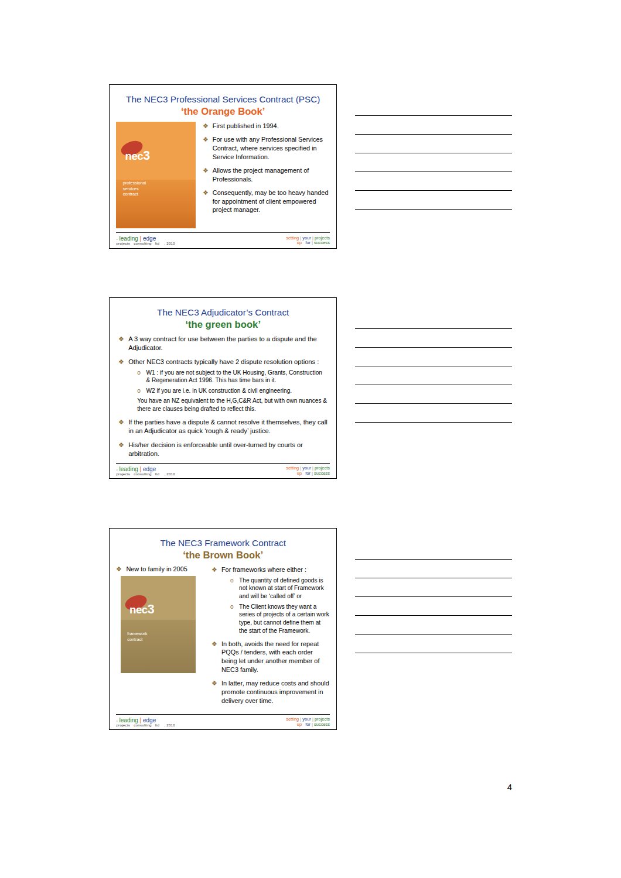The NEC3 Professional Services Contract (PSC)
‘the Orange Book’
nec3
professional
services
contract
First published in 1994.
For use with any Professional Services Contract, where services specified in Service Information.
Allows the project management of Professionals.
Consequently, may be too heavy handed for appointment of client empowered project manager.
◦ leading | edge
projects consulting ltd , 2010
setting | your | projects
up for | success
The NEC3 Adjudicator’s Contract
‘the green book’
A 3 way contract for use between the parties to a dispute and the Adjudicator.
Other NEC3 contracts typically have 2 dispute resolution options :
W1 : if you are not subject to the UK Housing, Grants, Construction & Regeneration Act 1996. This has time bars in it.
W2 if you are i.e. in UK construction & civil engineering.
You have an NZ equivalent to the H,G,C&R Act, but with own nuances & there are clauses being drafted to reflect this.
If the parties have a dispute & cannot resolve it themselves, they call in an Adjudicator as quick ‘rough & ready’ justice.
His/her decision is enforceable until over-turned by courts or arbitration.
◦ leading | edge
projects consulting ltd , 2010
setting | your | projects
up for | success
The NEC3 Framework Contract
‘the Brown Book’
New to family in 2005
nec3
framework
contract
For frameworks where either :
The quantity of defined goods is not known at start of Framework and will be ‘called off’ or
The Client knows they want a series of projects of a certain work type, but cannot define them at the start of the Framework.
In both, avoids the need for repeat PQQs / tenders, with each order being let under another member of NEC3 family.
In latter, may reduce costs and should promote continuous improvement in delivery over time.
◦ leading | edge
projects consulting ltd , 2010
setting | your | projects
up for | success
4